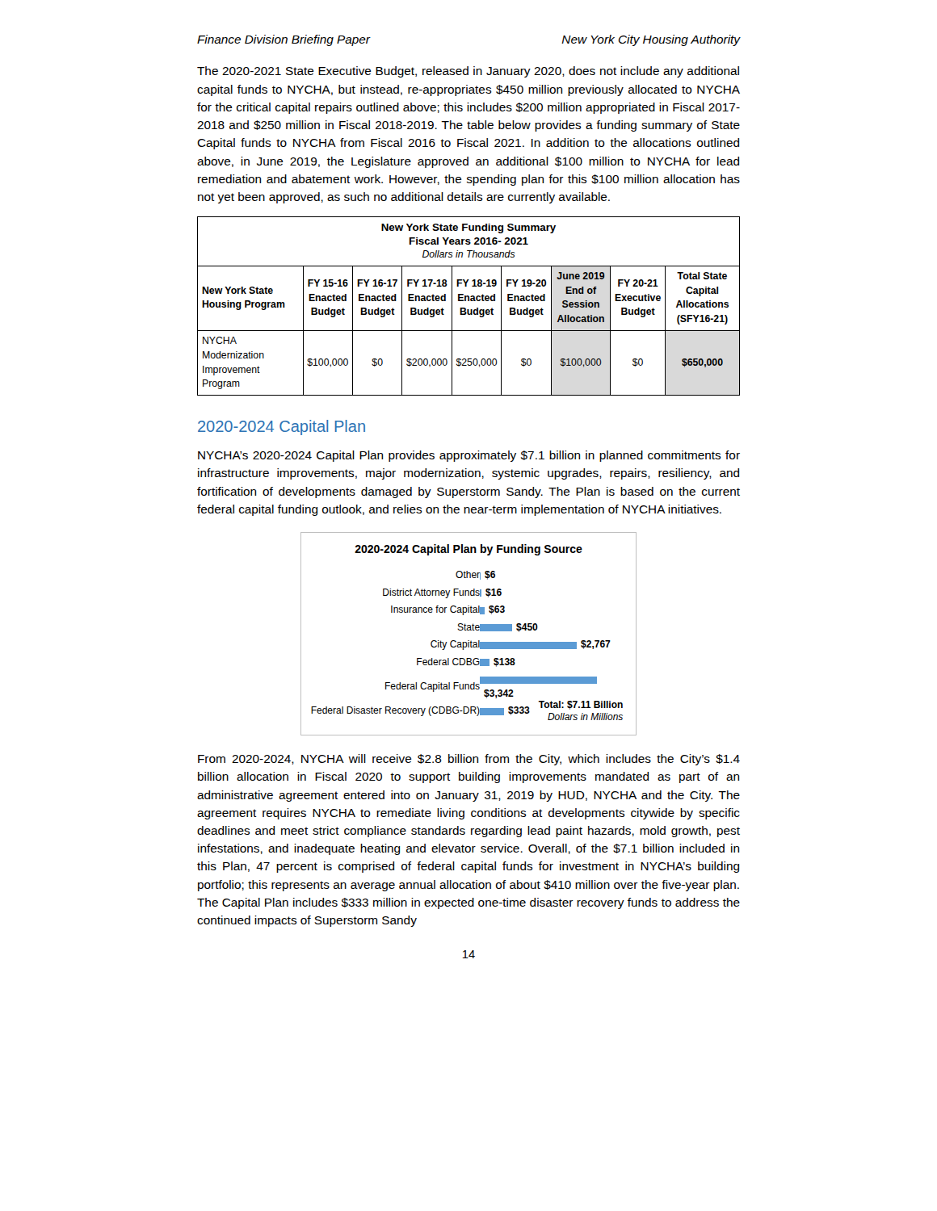Finance Division Briefing Paper
New York City Housing Authority
The 2020-2021 State Executive Budget, released in January 2020, does not include any additional capital funds to NYCHA, but instead, re-appropriates $450 million previously allocated to NYCHA for the critical capital repairs outlined above; this includes $200 million appropriated in Fiscal 2017-2018 and $250 million in Fiscal 2018-2019. The table below provides a funding summary of State Capital funds to NYCHA from Fiscal 2016 to Fiscal 2021. In addition to the allocations outlined above, in June 2019, the Legislature approved an additional $100 million to NYCHA for lead remediation and abatement work. However, the spending plan for this $100 million allocation has not yet been approved, as such no additional details are currently available.
New York State Funding Summary Fiscal Years 2016- 2021 Dollars in Thousands
| New York State Housing Program | FY 15-16 Enacted Budget | FY 16-17 Enacted Budget | FY 17-18 Enacted Budget | FY 18-19 Enacted Budget | FY 19-20 Enacted Budget | June 2019 End of Session Allocation | FY 20-21 Executive Budget | Total State Capital Allocations (SFY16-21) |
| --- | --- | --- | --- | --- | --- | --- | --- | --- |
| NYCHA Modernization Improvement Program | $100,000 | $0 | $200,000 | $250,000 | $0 | $100,000 | $0 | $650,000 |
2020-2024 Capital Plan
NYCHA’s 2020-2024 Capital Plan provides approximately $7.1 billion in planned commitments for infrastructure improvements, major modernization, systemic upgrades, repairs, resiliency, and fortification of developments damaged by Superstorm Sandy. The Plan is based on the current federal capital funding outlook, and relies on the near-term implementation of NYCHA initiatives.
2020-2024 Capital Plan by Funding Source
| Other | $6 |
| District Attorney Funds | $16 |
| Insurance for Capital | $63 |
| State | $450 |
| City Capital | $2,767 |
| Federal CDBG | $138 |
| Federal Capital Funds | $3,342 |
| Federal Disaster Recovery (CDBG-DR) | $333 |
Total: $7.11 Billion Dollars in Millions
From 2020-2024, NYCHA will receive $2.8 billion from the City, which includes the City’s $1.4 billion allocation in Fiscal 2020 to support building improvements mandated as part of an administrative agreement entered into on January 31, 2019 by HUD, NYCHA and the City. The agreement requires NYCHA to remediate living conditions at developments citywide by specific deadlines and meet strict compliance standards regarding lead paint hazards, mold growth, pest infestations, and inadequate heating and elevator service. Overall, of the $7.1 billion included in this Plan, 47 percent is comprised of federal capital funds for investment in NYCHA’s building portfolio; this represents an average annual allocation of about $410 million over the five-year plan. The Capital Plan includes $333 million in expected one-time disaster recovery funds to address the continued impacts of Superstorm Sandy
14